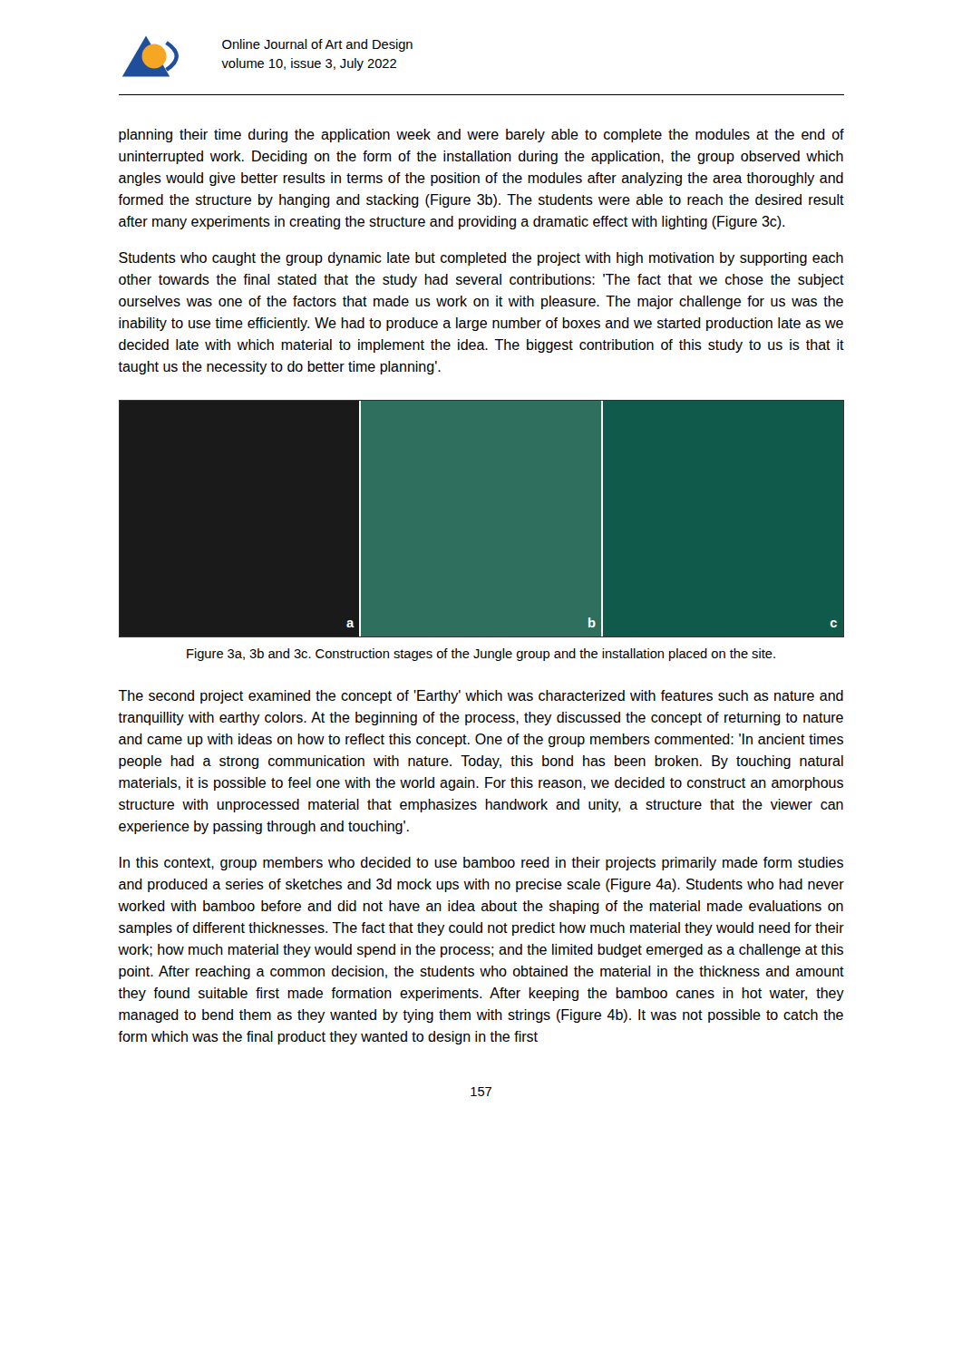Online Journal of Art and Design
volume 10, issue 3, July 2022
planning their time during the application week and were barely able to complete the modules at the end of uninterrupted work. Deciding on the form of the installation during the application, the group observed which angles would give better results in terms of the position of the modules after analyzing the area thoroughly and formed the structure by hanging and stacking (Figure 3b). The students were able to reach the desired result after many experiments in creating the structure and providing a dramatic effect with lighting (Figure 3c).
Students who caught the group dynamic late but completed the project with high motivation by supporting each other towards the final stated that the study had several contributions: 'The fact that we chose the subject ourselves was one of the factors that made us work on it with pleasure. The major challenge for us was the inability to use time efficiently. We had to produce a large number of boxes and we started production late as we decided late with which material to implement the idea. The biggest contribution of this study to us is that it taught us the necessity to do better time planning'.
a
b
c
Figure 3a, 3b and 3c. Construction stages of the Jungle group and the installation placed on the site.
The second project examined the concept of 'Earthy' which was characterized with features such as nature and tranquillity with earthy colors. At the beginning of the process, they discussed the concept of returning to nature and came up with ideas on how to reflect this concept. One of the group members commented: 'In ancient times people had a strong communication with nature. Today, this bond has been broken. By touching natural materials, it is possible to feel one with the world again. For this reason, we decided to construct an amorphous structure with unprocessed material that emphasizes handwork and unity, a structure that the viewer can experience by passing through and touching'.
In this context, group members who decided to use bamboo reed in their projects primarily made form studies and produced a series of sketches and 3d mock ups with no precise scale (Figure 4a). Students who had never worked with bamboo before and did not have an idea about the shaping of the material made evaluations on samples of different thicknesses. The fact that they could not predict how much material they would need for their work; how much material they would spend in the process; and the limited budget emerged as a challenge at this point. After reaching a common decision, the students who obtained the material in the thickness and amount they found suitable first made formation experiments. After keeping the bamboo canes in hot water, they managed to bend them as they wanted by tying them with strings (Figure 4b). It was not possible to catch the form which was the final product they wanted to design in the first
157